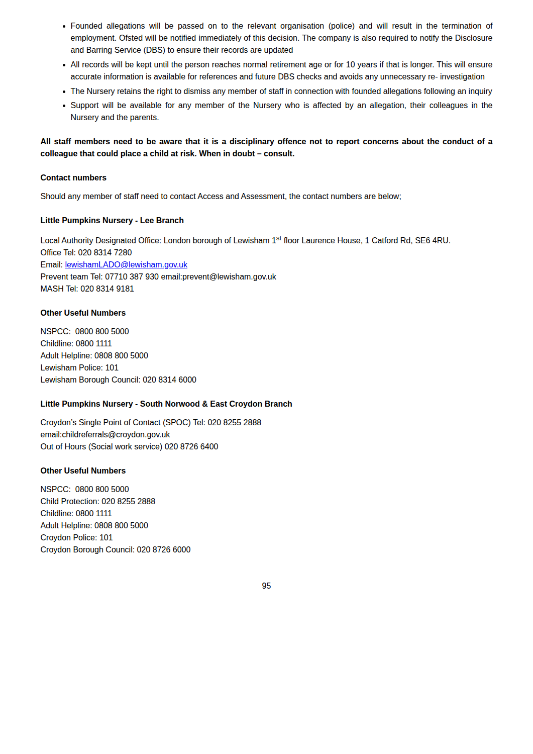Founded allegations will be passed on to the relevant organisation (police) and will result in the termination of employment. Ofsted will be notified immediately of this decision. The company is also required to notify the Disclosure and Barring Service (DBS) to ensure their records are updated
All records will be kept until the person reaches normal retirement age or for 10 years if that is longer. This will ensure accurate information is available for references and future DBS checks and avoids any unnecessary re- investigation
The Nursery retains the right to dismiss any member of staff in connection with founded allegations following an inquiry
Support will be available for any member of the Nursery who is affected by an allegation, their colleagues in the Nursery and the parents.
All staff members need to be aware that it is a disciplinary offence not to report concerns about the conduct of a colleague that could place a child at risk. When in doubt – consult.
Contact numbers
Should any member of staff need to contact Access and Assessment, the contact numbers are below;
Little Pumpkins Nursery - Lee Branch
Local Authority Designated Office: London borough of Lewisham 1st floor Laurence House, 1 Catford Rd, SE6 4RU.
Office Tel: 020 8314 7280
Email: lewishamLADO@lewisham.gov.uk
Prevent team Tel: 07710 387 930 email:prevent@lewisham.gov.uk
MASH Tel: 020 8314 9181
Other Useful Numbers
NSPCC: 0800 800 5000
Childline: 0800 1111
Adult Helpline: 0808 800 5000
Lewisham Police: 101
Lewisham Borough Council: 020 8314 6000
Little Pumpkins Nursery - South Norwood & East Croydon Branch
Croydon’s Single Point of Contact (SPOC) Tel: 020 8255 2888
email:childreferrals@croydon.gov.uk
Out of Hours (Social work service) 020 8726 6400
Other Useful Numbers
NSPCC: 0800 800 5000
Child Protection: 020 8255 2888
Childline: 0800 1111
Adult Helpline: 0808 800 5000
Croydon Police: 101
Croydon Borough Council: 020 8726 6000
95